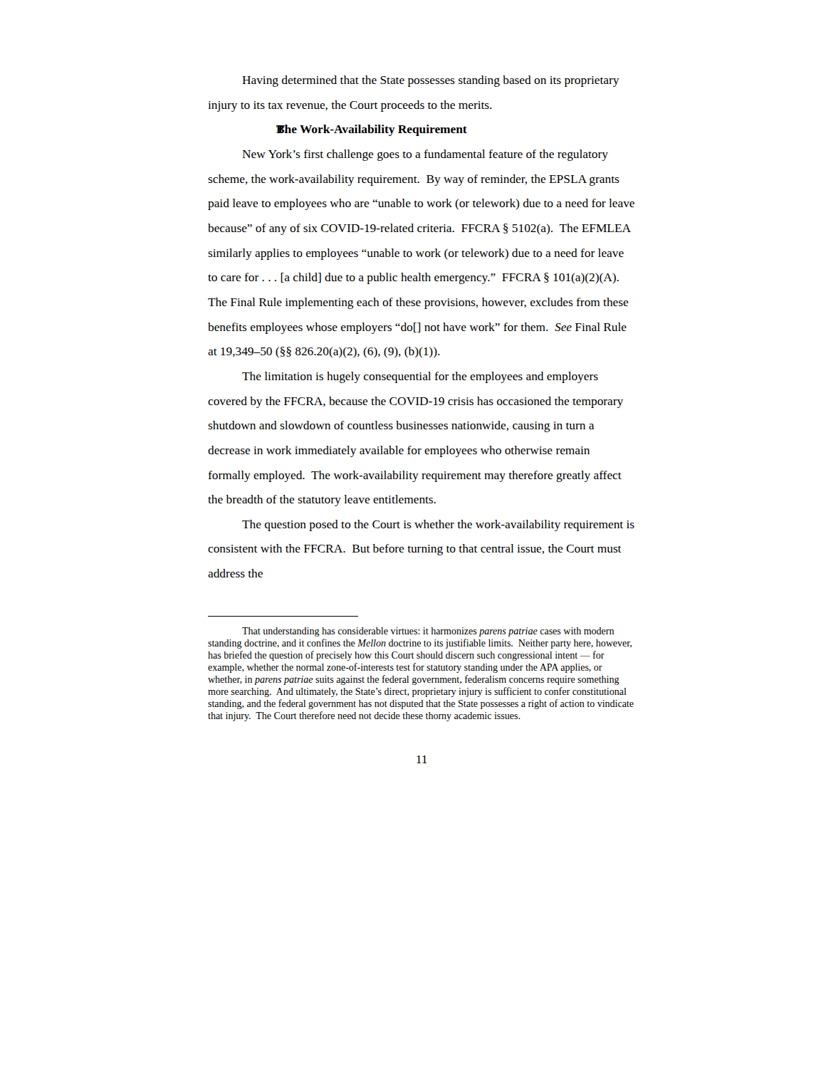Having determined that the State possesses standing based on its proprietary injury to its tax revenue, the Court proceeds to the merits.
B. The Work-Availability Requirement
New York’s first challenge goes to a fundamental feature of the regulatory scheme, the work-availability requirement. By way of reminder, the EPSLA grants paid leave to employees who are “unable to work (or telework) due to a need for leave because” of any of six COVID-19-related criteria. FFCRA § 5102(a). The EFMLEA similarly applies to employees “unable to work (or telework) due to a need for leave to care for . . . [a child] due to a public health emergency.” FFCRA § 101(a)(2)(A). The Final Rule implementing each of these provisions, however, excludes from these benefits employees whose employers “do[] not have work” for them. See Final Rule at 19,349–50 (§§ 826.20(a)(2), (6), (9), (b)(1)).
The limitation is hugely consequential for the employees and employers covered by the FFCRA, because the COVID-19 crisis has occasioned the temporary shutdown and slowdown of countless businesses nationwide, causing in turn a decrease in work immediately available for employees who otherwise remain formally employed. The work-availability requirement may therefore greatly affect the breadth of the statutory leave entitlements.
The question posed to the Court is whether the work-availability requirement is consistent with the FFCRA. But before turning to that central issue, the Court must address the
That understanding has considerable virtues: it harmonizes parens patriae cases with modern standing doctrine, and it confines the Mellon doctrine to its justifiable limits. Neither party here, however, has briefed the question of precisely how this Court should discern such congressional intent — for example, whether the normal zone-of-interests test for statutory standing under the APA applies, or whether, in parens patriae suits against the federal government, federalism concerns require something more searching. And ultimately, the State’s direct, proprietary injury is sufficient to confer constitutional standing, and the federal government has not disputed that the State possesses a right of action to vindicate that injury. The Court therefore need not decide these thorny academic issues.
11